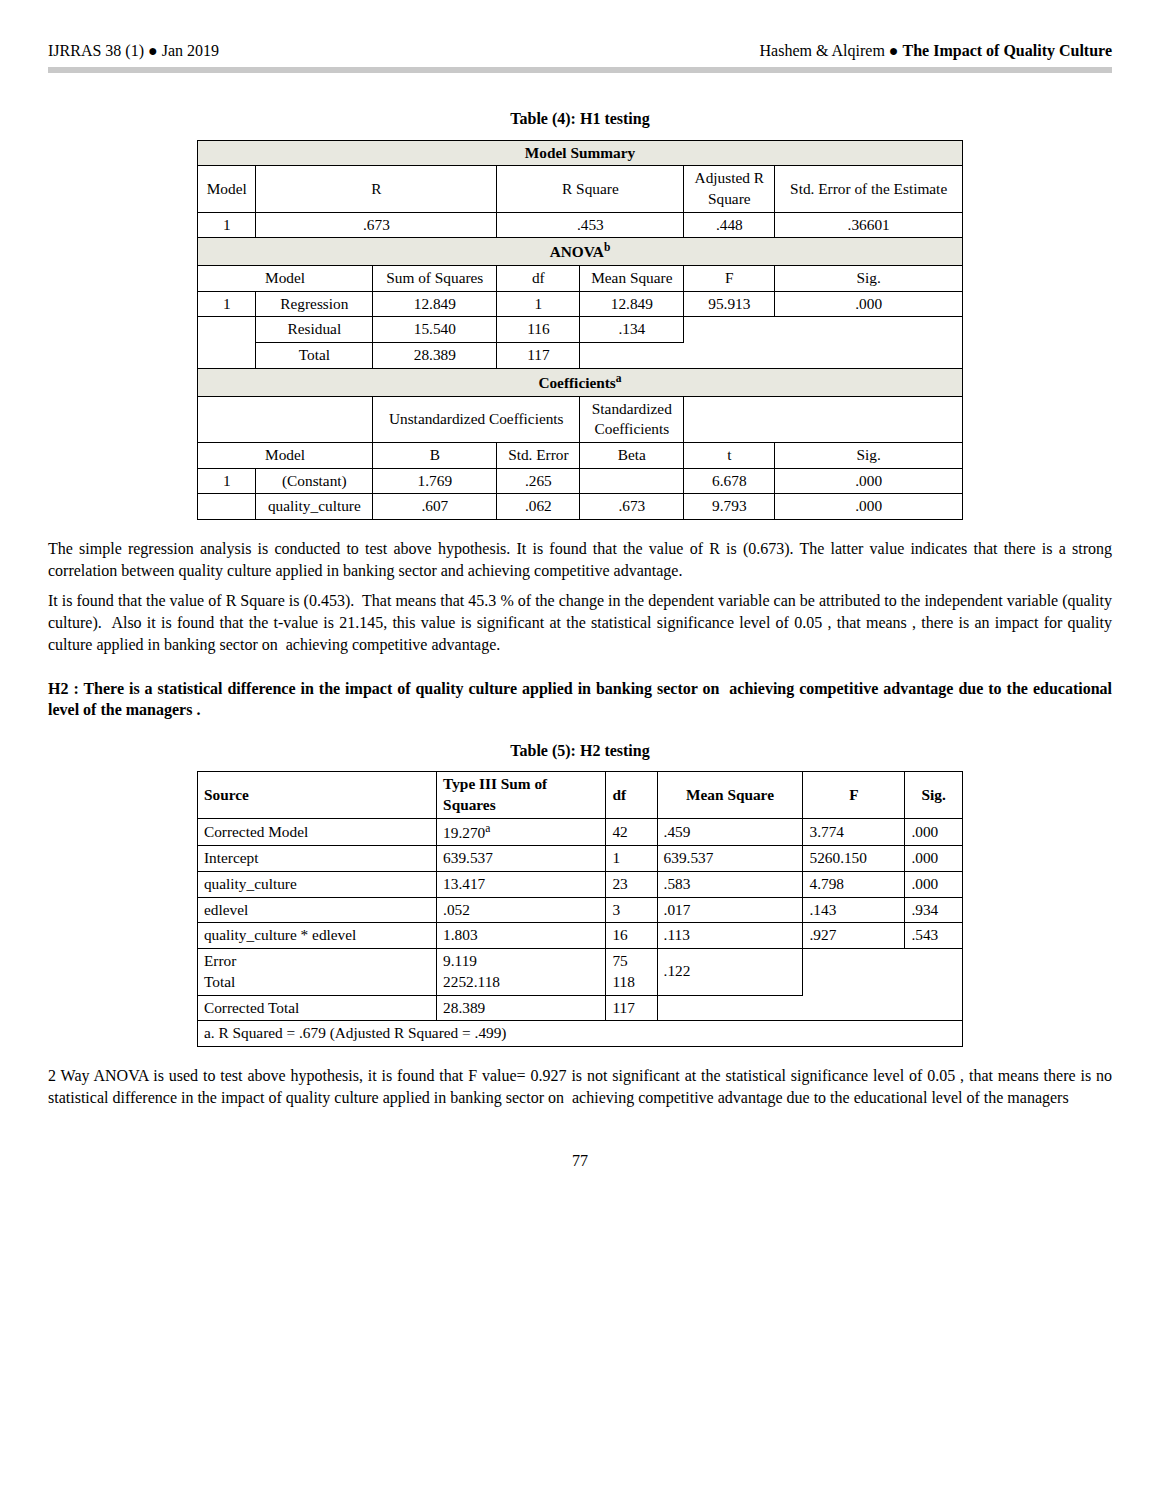IJRRAS 38 (1) ● Jan 2019
Hashem & Alqirem ● The Impact of Quality Culture
Table (4): H1 testing
| Model Summary |
| Model | R | R Square | Adjusted R Square | Std. Error of the Estimate |
| 1 | .673 | .453 | .448 | .36601 |
| ANOVA b |
| Model | Sum of Squares | df | Mean Square | F | Sig. |
| 1 | Regression | 12.849 | 1 | 12.849 | 95.913 | .000 |
| | Residual | 15.540 | 116 | .134 | | |
| | Total | 28.389 | 117 | | | |
| Coefficients a |
| | Unstandardized Coefficients | Standardized Coefficients | | |
| Model | B | Std. Error | Beta | t | Sig. |
| 1 | (Constant) | 1.769 | .265 | | 6.678 | .000 |
| | quality_culture | .607 | .062 | .673 | 9.793 | .000 |
The simple regression analysis is conducted to test above hypothesis. It is found that the value of R is (0.673). The latter value indicates that there is a strong correlation between quality culture applied in banking sector and achieving competitive advantage.
It is found that the value of R Square is (0.453). That means that 45.3 % of the change in the dependent variable can be attributed to the independent variable (quality culture). Also it is found that the t-value is 21.145, this value is significant at the statistical significance level of 0.05 , that means , there is an impact for quality culture applied in banking sector on achieving competitive advantage.
H2 : There is a statistical difference in the impact of quality culture applied in banking sector on achieving competitive advantage due to the educational level of the managers .
Table (5): H2 testing
| Source | Type III Sum of Squares | df | Mean Square | F | Sig. |
| --- | --- | --- | --- | --- | --- |
| Corrected Model | 19.270 a | 42 | .459 | 3.774 | .000 |
| Intercept | 639.537 | 1 | 639.537 | 5260.150 | .000 |
| quality_culture | 13.417 | 23 | .583 | 4.798 | .000 |
| edlevel | .052 | 3 | .017 | .143 | .934 |
| quality_culture * edlevel | 1.803 | 16 | .113 | .927 | .543 |
| Error Total | 9.119 2252.118 | 75 118 | .122 | | |
| Corrected Total | 28.389 | 117 | | | |
| a. R Squared = .679 (Adjusted R Squared = .499) |
2 Way ANOVA is used to test above hypothesis, it is found that F value= 0.927 is not significant at the statistical significance level of 0.05 , that means there is no statistical difference in the impact of quality culture applied in banking sector on achieving competitive advantage due to the educational level of the managers
77